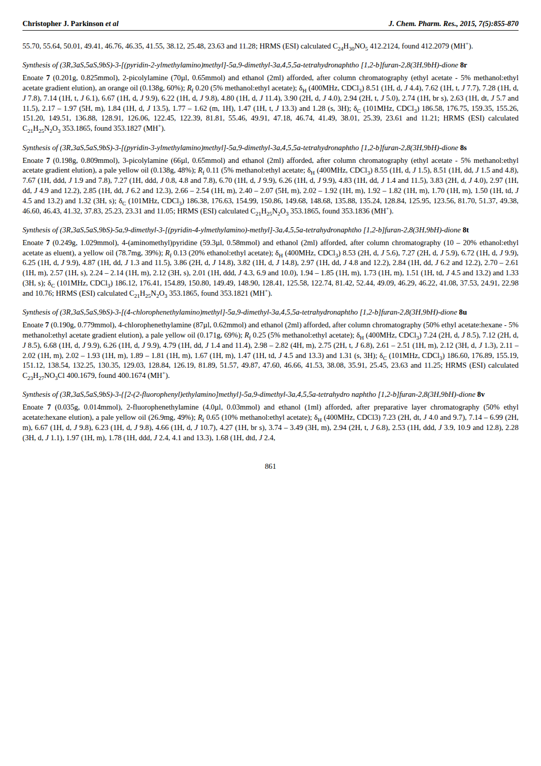Christopher J. Parkinson et al J. Chem. Pharm. Res., 2015, 7(5):855-870
55.70, 55.64, 50.01, 49.41, 46.76, 46.35, 41.55, 38.12, 25.48, 23.63 and 11.28; HRMS (ESI) calculated C24H30NO5 412.2124, found 412.2079 (MH+).
Synthesis of (3R,3aS,5aS,9bS)-3-[(pyridin-2-ylmethylamino)methyl]-5a,9-dimethyl-3a,4,5,5a-tetrahydronaphtho [1,2-b]furan-2,8(3H,9bH)-dione 8r
Enoate 7 (0.201g, 0.825mmol), 2-picolylamine (70µl, 0.65mmol) and ethanol (2ml) afforded, after column chromatography (ethyl acetate - 5% methanol:ethyl acetate gradient elution), an orange oil (0.138g, 60%); Rf 0.20 (5% methanol:ethyl acetate); δH (400MHz, CDCl3) 8.51 (1H, d, J 4.4), 7.62 (1H, t, J 7.7), 7.28 (1H, d, J 7.8), 7.14 (1H, t, J 6.1), 6.67 (1H, d, J 9.9), 6.22 (1H, d, J 9.8), 4.80 (1H, d, J 11.4), 3.90 (2H, d, J 4.0), 2.94 (2H, t, J 5.0), 2.74 (1H, br s), 2.63 (1H, dt, J 5.7 and 11.5), 2.17 – 1.97 (5H, m), 1.84 (1H, d, J 13.5), 1.77 – 1.62 (m, 1H), 1.47 (1H, t, J 13.3) and 1.28 (s, 3H); δC (101MHz, CDCl3) 186.58, 176.75, 159.35, 155.26, 151.20, 149.51, 136.88, 128.91, 126.06, 122.45, 122.39, 81.81, 55.46, 49.91, 47.18, 46.74, 41.49, 38.01, 25.39, 23.61 and 11.21; HRMS (ESI) calculated C21H25N2O3 353.1865, found 353.1827 (MH+).
Synthesis of (3R,3aS,5aS,9bS)-3-[(pyridin-3-ylmethylamino)methyl]-5a,9-dimethyl-3a,4,5,5a-tetrahydronaphtho [1,2-b]furan-2,8(3H,9bH)-dione 8s
Enoate 7 (0.198g, 0.809mmol), 3-picolylamine (66µl, 0.65mmol) and ethanol (2ml) afforded, after column chromatography (ethyl acetate - 5% methanol:ethyl acetate gradient elution), a pale yellow oil (0.138g, 48%); Rf 0.11 (5% methanol:ethyl acetate; δH (400MHz, CDCl3) 8.55 (1H, d, J 1.5), 8.51 (1H, dd, J 1.5 and 4.8), 7.67 (1H, ddd, J 1.9 and 7.8), 7.27 (1H, ddd, J 0.8, 4.8 and 7.8), 6.70 (1H, d, J 9.9), 6.26 (1H, d, J 9.9), 4.83 (1H, dd, J 1.4 and 11.5), 3.83 (2H, d, J 4.0), 2.97 (1H, dd, J 4.9 and 12.2), 2.85 (1H, dd, J 6.2 and 12.3), 2.66 – 2.54 (1H, m), 2.40 – 2.07 (5H, m), 2.02 – 1.92 (1H, m), 1.92 – 1.82 (1H, m), 1.70 (1H, m), 1.50 (1H, td, J 4.5 and 13.2) and 1.32 (3H, s); δC (101MHz, CDCl3) 186.38, 176.63, 154.99, 150.86, 149.68, 148.68, 135.88, 135.24, 128.84, 125.95, 123.56, 81.70, 51.37, 49.38, 46.60, 46.43, 41.32, 37.83, 25.23, 23.31 and 11.05; HRMS (ESI) calculated C21H25N2O3 353.1865, found 353.1836 (MH+).
Synthesis of (3R,3aS,5aS,9bS)-5a,9-dimethyl-3-[(pyridin-4-ylmethylamino)-methyl]-3a,4,5,5a-tetrahydronaphtho [1,2-b]furan-2,8(3H,9bH)-dione 8t
Enoate 7 (0.249g, 1.029mmol), 4-(aminomethyl)pyridine (59.3µl, 0.58mmol) and ethanol (2ml) afforded, after column chromatography (10 – 20% ethanol:ethyl acetate as eluent), a yellow oil (78.7mg, 39%); Rf 0.13 (20% ethanol:ethyl acetate); δH (400MHz, CDCl3) 8.53 (2H, d, J 5.6), 7.27 (2H, d, J 5.9), 6.72 (1H, d, J 9.9), 6.25 (1H, d, J 9.9), 4.87 (1H, dd, J 1.3 and 11.5), 3.86 (2H, d, J 14.8), 3.82 (1H, d, J 14.8), 2.97 (1H, dd, J 4.8 and 12.2), 2.84 (1H, dd, J 6.2 and 12.2), 2.70 – 2.61 (1H, m), 2.57 (1H, s), 2.24 – 2.14 (1H, m), 2.12 (3H, s), 2.01 (1H, ddd, J 4.3, 6.9 and 10.0), 1.94 – 1.85 (1H, m), 1.73 (1H, m), 1.51 (1H, td, J 4.5 and 13.2) and 1.33 (3H, s); δC (101MHz, CDCl3) 186.12, 176.41, 154.89, 150.80, 149.49, 148.90, 128.41, 125.58, 122.74, 81.42, 52.44, 49.09, 46.29, 46.22, 41.08, 37.53, 24.91, 22.98 and 10.76; HRMS (ESI) calculated C21H25N2O3 353.1865, found 353.1821 (MH+).
Synthesis of (3R,3aS,5aS,9bS)-3-[(4-chlorophenethylamino)methyl]-5a,9-dimethyl-3a,4,5,5a-tetrahydronaphtho [1,2-b]furan-2,8(3H,9bH)-dione 8u
Enoate 7 (0.190g, 0.779mmol), 4-chlorophenethylamine (87µl, 0.62mmol) and ethanol (2ml) afforded, after column chromatography (50% ethyl acetate:hexane - 5% methanol:ethyl acetate gradient elution), a pale yellow oil (0.171g, 69%); Rf 0.25 (5% methanol:ethyl acetate); δH (400MHz, CDCl3) 7.24 (2H, d, J 8.5), 7.12 (2H, d, J 8.5), 6.68 (1H, d, J 9.9), 6.26 (1H, d, J 9.9), 4.79 (1H, dd, J 1.4 and 11.4), 2.98 – 2.82 (4H, m), 2.75 (2H, t, J 6.8), 2.61 – 2.51 (1H, m), 2.12 (3H, d, J 1.3), 2.11 – 2.02 (1H, m), 2.02 – 1.93 (1H, m), 1.89 – 1.81 (1H, m), 1.67 (1H, m), 1.47 (1H, td, J 4.5 and 13.3) and 1.31 (s, 3H); δC (101MHz, CDCl3) 186.60, 176.89, 155.19, 151.12, 138.54, 132.25, 130.35, 129.03, 128.84, 126.19, 81.89, 51.57, 49.87, 47.60, 46.66, 41.53, 38.08, 35.91, 25.45, 23.63 and 11.25; HRMS (ESI) calculated C23H27NO3Cl 400.1679, found 400.1674 (MH+).
Synthesis of (3R,3aS,5aS,9bS)-3-{[2-(2-fluorophenyl)ethylamino]methyl}-5a,9-dimethyl-3a,4,5,5a-tetrahydro naphtho [1,2-b]furan-2,8(3H,9bH)-dione 8v
Enoate 7 (0.035g, 0.014mmol), 2-fluorophenethylamine (4.0µl, 0.03mmol) and ethanol (1ml) afforded, after preparative layer chromatography (50% ethyl acetate:hexane elution), a pale yellow oil (26.9mg, 49%); Rf 0.65 (10% methanol:ethyl acetate); δH (400MHz, CDCl3) 7.23 (2H, dt, J 4.0 and 9.7), 7.14 – 6.99 (2H, m), 6.67 (1H, d, J 9.8), 6.23 (1H, d, J 9.8), 4.66 (1H, d, J 10.7), 4.27 (1H, br s), 3.74 – 3.49 (3H, m), 2.94 (2H, t, J 6.8), 2.53 (1H, ddd, J 3.9, 10.9 and 12.8), 2.28 (3H, d, J 1.1), 1.97 (1H, m), 1.78 (1H, ddd, J 2.4, 4.1 and 13.3), 1.68 (1H, dtd, J 2.4,
861